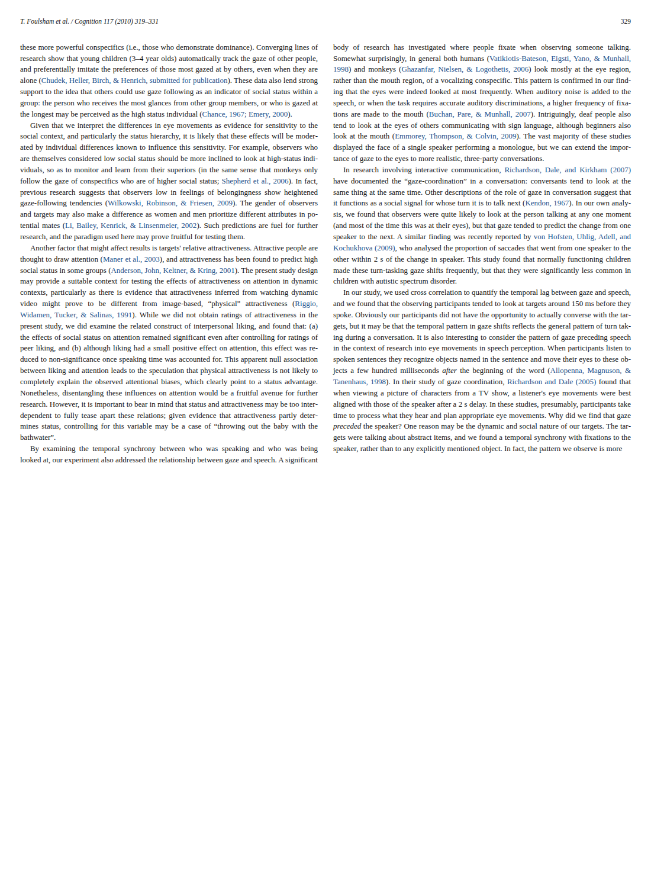T. Foulsham et al. / Cognition 117 (2010) 319–331 329
these more powerful conspecifics (i.e., those who demonstrate dominance). Converging lines of research show that young children (3–4 year olds) automatically track the gaze of other people, and preferentially imitate the preferences of those most gazed at by others, even when they are alone (Chudek, Heller, Birch, & Henrich, submitted for publication). These data also lend strong support to the idea that others could use gaze following as an indicator of social status within a group: the person who receives the most glances from other group members, or who is gazed at the longest may be perceived as the high status individual (Chance, 1967; Emery, 2000).
Given that we interpret the differences in eye movements as evidence for sensitivity to the social context, and particularly the status hierarchy, it is likely that these effects will be moderated by individual differences known to influence this sensitivity. For example, observers who are themselves considered low social status should be more inclined to look at high-status individuals, so as to monitor and learn from their superiors (in the same sense that monkeys only follow the gaze of conspecifics who are of higher social status; Shepherd et al., 2006). In fact, previous research suggests that observers low in feelings of belongingness show heightened gaze-following tendencies (Wilkowski, Robinson, & Friesen, 2009). The gender of observers and targets may also make a difference as women and men prioritize different attributes in potential mates (Li, Bailey, Kenrick, & Linsenmeier, 2002). Such predictions are fuel for further research, and the paradigm used here may prove fruitful for testing them.
Another factor that might affect results is targets' relative attractiveness. Attractive people are thought to draw attention (Maner et al., 2003), and attractiveness has been found to predict high social status in some groups (Anderson, John, Keltner, & Kring, 2001). The present study design may provide a suitable context for testing the effects of attractiveness on attention in dynamic contexts, particularly as there is evidence that attractiveness inferred from watching dynamic video might prove to be different from image-based, “physical” attractiveness (Riggio, Widamen, Tucker, & Salinas, 1991). While we did not obtain ratings of attractiveness in the present study, we did examine the related construct of interpersonal liking, and found that: (a) the effects of social status on attention remained significant even after controlling for ratings of peer liking, and (b) although liking had a small positive effect on attention, this effect was reduced to non-significance once speaking time was accounted for. This apparent null association between liking and attention leads to the speculation that physical attractiveness is not likely to completely explain the observed attentional biases, which clearly point to a status advantage. Nonetheless, disentangling these influences on attention would be a fruitful avenue for further research. However, it is important to bear in mind that status and attractiveness may be too interdependent to fully tease apart these relations; given evidence that attractiveness partly determines status, controlling for this variable may be a case of “throwing out the baby with the bathwater”.
By examining the temporal synchrony between who was speaking and who was being looked at, our experiment also addressed the relationship between gaze and speech. A significant body of research has investigated where people fixate when observing someone talking. Somewhat surprisingly, in general both humans (Vatikiotis-Bateson, Eigsti, Yano, & Munhall, 1998) and monkeys (Ghazanfar, Nielsen, & Logothetis, 2006) look mostly at the eye region, rather than the mouth region, of a vocalizing conspecific. This pattern is confirmed in our finding that the eyes were indeed looked at most frequently. When auditory noise is added to the speech, or when the task requires accurate auditory discriminations, a higher frequency of fixations are made to the mouth (Buchan, Pare, & Munhall, 2007). Intriguingly, deaf people also tend to look at the eyes of others communicating with sign language, although beginners also look at the mouth (Emmorey, Thompson, & Colvin, 2009). The vast majority of these studies displayed the face of a single speaker performing a monologue, but we can extend the importance of gaze to the eyes to more realistic, three-party conversations.
In research involving interactive communication, Richardson, Dale, and Kirkham (2007) have documented the “gaze-coordination” in a conversation: conversants tend to look at the same thing at the same time. Other descriptions of the role of gaze in conversation suggest that it functions as a social signal for whose turn it is to talk next (Kendon, 1967). In our own analysis, we found that observers were quite likely to look at the person talking at any one moment (and most of the time this was at their eyes), but that gaze tended to predict the change from one speaker to the next. A similar finding was recently reported by von Hofsten, Uhlig, Adell, and Kochukhova (2009), who analysed the proportion of saccades that went from one speaker to the other within 2 s of the change in speaker. This study found that normally functioning children made these turn-tasking gaze shifts frequently, but that they were significantly less common in children with autistic spectrum disorder.
In our study, we used cross correlation to quantify the temporal lag between gaze and speech, and we found that the observing participants tended to look at targets around 150 ms before they spoke. Obviously our participants did not have the opportunity to actually converse with the targets, but it may be that the temporal pattern in gaze shifts reflects the general pattern of turn taking during a conversation. It is also interesting to consider the pattern of gaze preceding speech in the context of research into eye movements in speech perception. When participants listen to spoken sentences they recognize objects named in the sentence and move their eyes to these objects a few hundred milliseconds after the beginning of the word (Allopenna, Magnuson, & Tanenhaus, 1998). In their study of gaze coordination, Richardson and Dale (2005) found that when viewing a picture of characters from a TV show, a listener's eye movements were best aligned with those of the speaker after a 2 s delay. In these studies, presumably, participants take time to process what they hear and plan appropriate eye movements. Why did we find that gaze preceded the speaker? One reason may be the dynamic and social nature of our targets. The targets were talking about abstract items, and we found a temporal synchrony with fixations to the speaker, rather than to any explicitly mentioned object. In fact, the pattern we observe is more